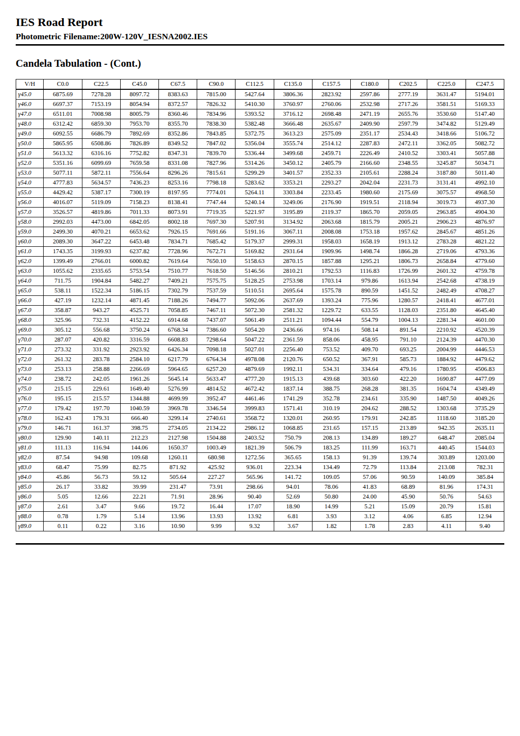IES Road Report
Photometric Filename:200W-120V_IESNA2002.IES
Candela Tabulation - (Cont.)
Candela values by vertical angle (rows) and horizontal angle (columns)
| V/H | C0.0 | C22.5 | C45.0 | C67.5 | C90.0 | C112.5 | C135.0 | C157.5 | C180.0 | C202.5 | C225.0 | C247.5 |
| --- | --- | --- | --- | --- | --- | --- | --- | --- | --- | --- | --- | --- |
| γ45.0 | 6875.69 | 7278.28 | 8097.72 | 8383.63 | 7815.00 | 5427.64 | 3806.36 | 2823.92 | 2597.86 | 2777.19 | 3631.47 | 5194.01 |
| γ46.0 | 6697.37 | 7153.19 | 8054.94 | 8372.57 | 7826.32 | 5410.30 | 3760.97 | 2760.06 | 2532.98 | 2717.26 | 3581.51 | 5169.33 |
| γ47.0 | 6511.01 | 7008.98 | 8005.79 | 8360.46 | 7834.96 | 5393.52 | 3716.12 | 2698.48 | 2471.19 | 2655.76 | 3530.60 | 5147.40 |
| γ48.0 | 6312.42 | 6859.30 | 7953.70 | 8355.70 | 7838.30 | 5382.48 | 3666.48 | 2635.67 | 2409.90 | 2597.79 | 3474.82 | 5129.49 |
| γ49.0 | 6092.55 | 6686.79 | 7892.69 | 8352.86 | 7843.85 | 5372.75 | 3613.23 | 2575.09 | 2351.17 | 2534.43 | 3418.66 | 5106.72 |
| γ50.0 | 5865.95 | 6508.86 | 7826.89 | 8349.52 | 7847.02 | 5356.04 | 3555.74 | 2514.12 | 2287.83 | 2472.11 | 3362.05 | 5082.72 |
| γ51.0 | 5613.32 | 6316.16 | 7752.82 | 8347.31 | 7839.70 | 5336.44 | 3499.68 | 2459.71 | 2226.49 | 2410.52 | 3303.41 | 5057.88 |
| γ52.0 | 5351.16 | 6099.69 | 7659.58 | 8331.08 | 7827.96 | 5314.26 | 3450.12 | 2405.79 | 2166.60 | 2348.55 | 3245.87 | 5034.71 |
| γ53.0 | 5077.11 | 5872.11 | 7556.64 | 8296.26 | 7815.61 | 5299.29 | 3401.57 | 2352.33 | 2105.61 | 2288.24 | 3187.80 | 5011.40 |
| γ54.0 | 4777.83 | 5634.57 | 7436.23 | 8253.16 | 7798.18 | 5283.62 | 3353.21 | 2293.27 | 2042.04 | 2231.73 | 3131.41 | 4992.10 |
| γ55.0 | 4429.42 | 5387.17 | 7300.19 | 8197.95 | 7774.01 | 5264.11 | 3303.84 | 2233.45 | 1980.60 | 2175.69 | 3075.57 | 4968.50 |
| γ56.0 | 4016.07 | 5119.09 | 7158.23 | 8138.41 | 7747.44 | 5240.14 | 3249.06 | 2176.90 | 1919.51 | 2118.94 | 3019.73 | 4937.30 |
| γ57.0 | 3526.57 | 4819.86 | 7011.33 | 8073.91 | 7719.35 | 5221.97 | 3195.89 | 2119.37 | 1865.70 | 2059.05 | 2963.85 | 4904.30 |
| γ58.0 | 2992.03 | 4473.00 | 6842.05 | 8002.18 | 7697.30 | 5207.91 | 3134.92 | 2063.68 | 1815.79 | 2005.21 | 2906.23 | 4876.97 |
| γ59.0 | 2499.30 | 4070.21 | 6653.62 | 7926.15 | 7691.66 | 5191.16 | 3067.11 | 2008.08 | 1753.18 | 1957.62 | 2845.67 | 4851.26 |
| γ60.0 | 2089.30 | 3647.22 | 6453.48 | 7834.71 | 7685.42 | 5179.37 | 2999.31 | 1958.03 | 1658.19 | 1913.12 | 2783.28 | 4821.22 |
| γ61.0 | 1743.35 | 3199.93 | 6237.82 | 7728.96 | 7672.71 | 5169.82 | 2931.64 | 1909.96 | 1498.74 | 1866.28 | 2719.06 | 4793.36 |
| γ62.0 | 1399.49 | 2766.01 | 6000.82 | 7619.64 | 7650.10 | 5158.63 | 2870.15 | 1857.88 | 1295.21 | 1806.73 | 2658.84 | 4779.60 |
| γ63.0 | 1055.62 | 2335.65 | 5753.54 | 7510.77 | 7618.50 | 5146.56 | 2810.21 | 1792.53 | 1116.83 | 1726.99 | 2601.32 | 4759.78 |
| γ64.0 | 711.75 | 1904.84 | 5482.27 | 7409.21 | 7575.75 | 5128.25 | 2753.98 | 1703.14 | 979.86 | 1613.94 | 2542.68 | 4738.19 |
| γ65.0 | 538.11 | 1522.34 | 5186.15 | 7302.79 | 7537.59 | 5110.51 | 2695.64 | 1575.78 | 890.59 | 1451.52 | 2482.49 | 4708.27 |
| γ66.0 | 427.19 | 1232.14 | 4871.45 | 7188.26 | 7494.77 | 5092.06 | 2637.69 | 1393.24 | 775.96 | 1280.57 | 2418.41 | 4677.01 |
| γ67.0 | 358.87 | 943.27 | 4525.71 | 7058.85 | 7467.11 | 5072.30 | 2581.32 | 1229.72 | 633.55 | 1128.03 | 2351.80 | 4645.40 |
| γ68.0 | 325.96 | 732.31 | 4152.22 | 6914.68 | 7437.07 | 5061.49 | 2511.21 | 1094.44 | 554.79 | 1004.13 | 2281.34 | 4601.00 |
| γ69.0 | 305.12 | 556.68 | 3750.24 | 6768.34 | 7386.60 | 5054.20 | 2436.66 | 974.16 | 508.14 | 891.54 | 2210.92 | 4520.39 |
| γ70.0 | 287.07 | 420.82 | 3316.59 | 6608.83 | 7298.64 | 5047.22 | 2361.59 | 858.06 | 458.95 | 791.10 | 2124.39 | 4470.30 |
| γ71.0 | 273.32 | 331.92 | 2923.92 | 6426.34 | 7098.18 | 5027.01 | 2256.40 | 753.52 | 409.70 | 693.25 | 2004.99 | 4446.53 |
| γ72.0 | 261.32 | 283.78 | 2584.10 | 6217.79 | 6764.34 | 4978.08 | 2120.76 | 650.52 | 367.91 | 585.73 | 1884.92 | 4479.62 |
| γ73.0 | 253.13 | 258.88 | 2266.69 | 5964.65 | 6257.20 | 4879.69 | 1992.11 | 534.31 | 334.64 | 479.16 | 1780.95 | 4506.83 |
| γ74.0 | 238.72 | 242.05 | 1961.26 | 5645.14 | 5633.47 | 4777.20 | 1915.13 | 439.68 | 303.60 | 422.20 | 1690.87 | 4477.09 |
| γ75.0 | 215.15 | 229.61 | 1649.40 | 5276.99 | 4814.52 | 4672.42 | 1837.14 | 388.75 | 268.28 | 381.35 | 1604.74 | 4349.49 |
| γ76.0 | 195.15 | 215.57 | 1344.88 | 4699.99 | 3952.47 | 4461.46 | 1741.29 | 352.78 | 234.61 | 335.90 | 1487.50 | 4049.26 |
| γ77.0 | 179.42 | 197.70 | 1040.59 | 3969.78 | 3346.54 | 3999.83 | 1571.41 | 310.19 | 204.62 | 288.52 | 1303.68 | 3735.29 |
| γ78.0 | 162.43 | 179.31 | 666.40 | 3299.14 | 2740.61 | 3568.72 | 1320.01 | 260.95 | 179.91 | 242.85 | 1118.60 | 3185.20 |
| γ79.0 | 146.71 | 161.37 | 398.75 | 2734.05 | 2134.22 | 2986.12 | 1068.85 | 231.65 | 157.15 | 213.89 | 942.35 | 2635.11 |
| γ80.0 | 129.90 | 140.11 | 212.23 | 2127.98 | 1504.88 | 2403.52 | 750.79 | 208.13 | 134.89 | 189.27 | 648.47 | 2085.04 |
| γ81.0 | 111.13 | 116.94 | 144.06 | 1650.37 | 1003.49 | 1821.39 | 506.79 | 183.25 | 111.99 | 163.71 | 440.45 | 1544.03 |
| γ82.0 | 87.54 | 94.98 | 109.68 | 1260.11 | 680.98 | 1272.56 | 365.65 | 158.13 | 91.39 | 139.74 | 303.89 | 1203.00 |
| γ83.0 | 68.47 | 75.99 | 82.75 | 871.92 | 425.92 | 936.01 | 223.34 | 134.49 | 72.79 | 113.84 | 213.08 | 782.31 |
| γ84.0 | 45.86 | 56.73 | 59.12 | 505.64 | 227.27 | 565.96 | 141.72 | 109.05 | 57.06 | 90.59 | 140.09 | 385.84 |
| γ85.0 | 26.17 | 33.82 | 39.99 | 231.47 | 73.91 | 298.66 | 94.01 | 78.06 | 41.83 | 68.89 | 81.96 | 174.31 |
| γ86.0 | 5.05 | 12.66 | 22.21 | 71.91 | 28.96 | 90.40 | 52.69 | 50.80 | 24.00 | 45.90 | 50.76 | 54.63 |
| γ87.0 | 2.61 | 3.47 | 9.66 | 19.72 | 16.44 | 17.07 | 18.90 | 14.99 | 5.21 | 15.09 | 20.79 | 15.81 |
| γ88.0 | 0.78 | 1.79 | 5.14 | 13.96 | 13.93 | 13.92 | 6.81 | 3.93 | 3.12 | 4.06 | 6.85 | 12.94 |
| γ89.0 | 0.11 | 0.22 | 3.16 | 10.90 | 9.99 | 9.32 | 3.67 | 1.82 | 1.78 | 2.83 | 4.11 | 9.40 |